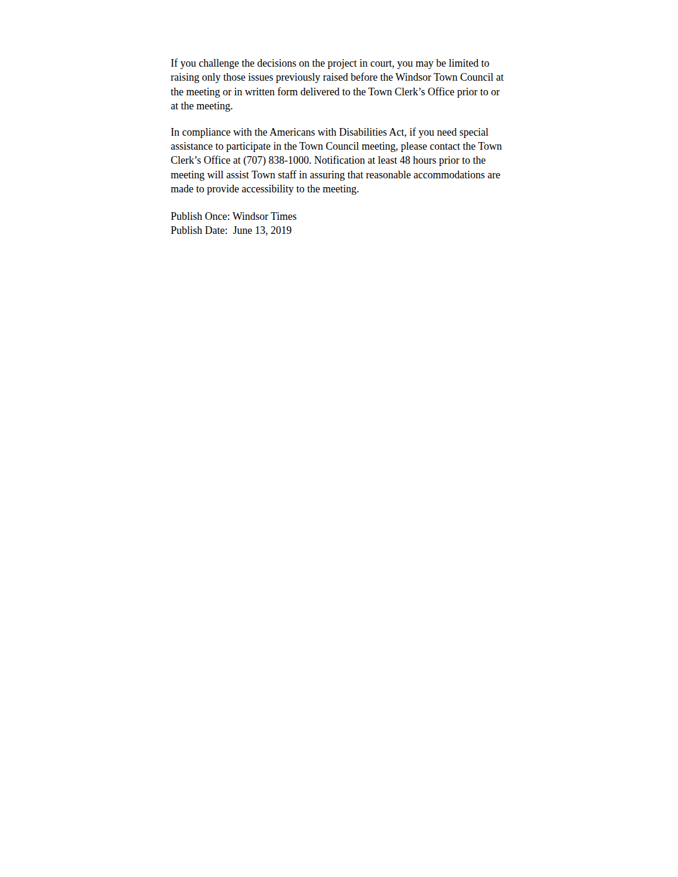If you challenge the decisions on the project in court, you may be limited to raising only those issues previously raised before the Windsor Town Council at the meeting or in written form delivered to the Town Clerk’s Office prior to or at the meeting.
In compliance with the Americans with Disabilities Act, if you need special assistance to participate in the Town Council meeting, please contact the Town Clerk’s Office at (707) 838-1000. Notification at least 48 hours prior to the meeting will assist Town staff in assuring that reasonable accommodations are made to provide accessibility to the meeting.
Publish Once: Windsor Times
Publish Date: June 13, 2019